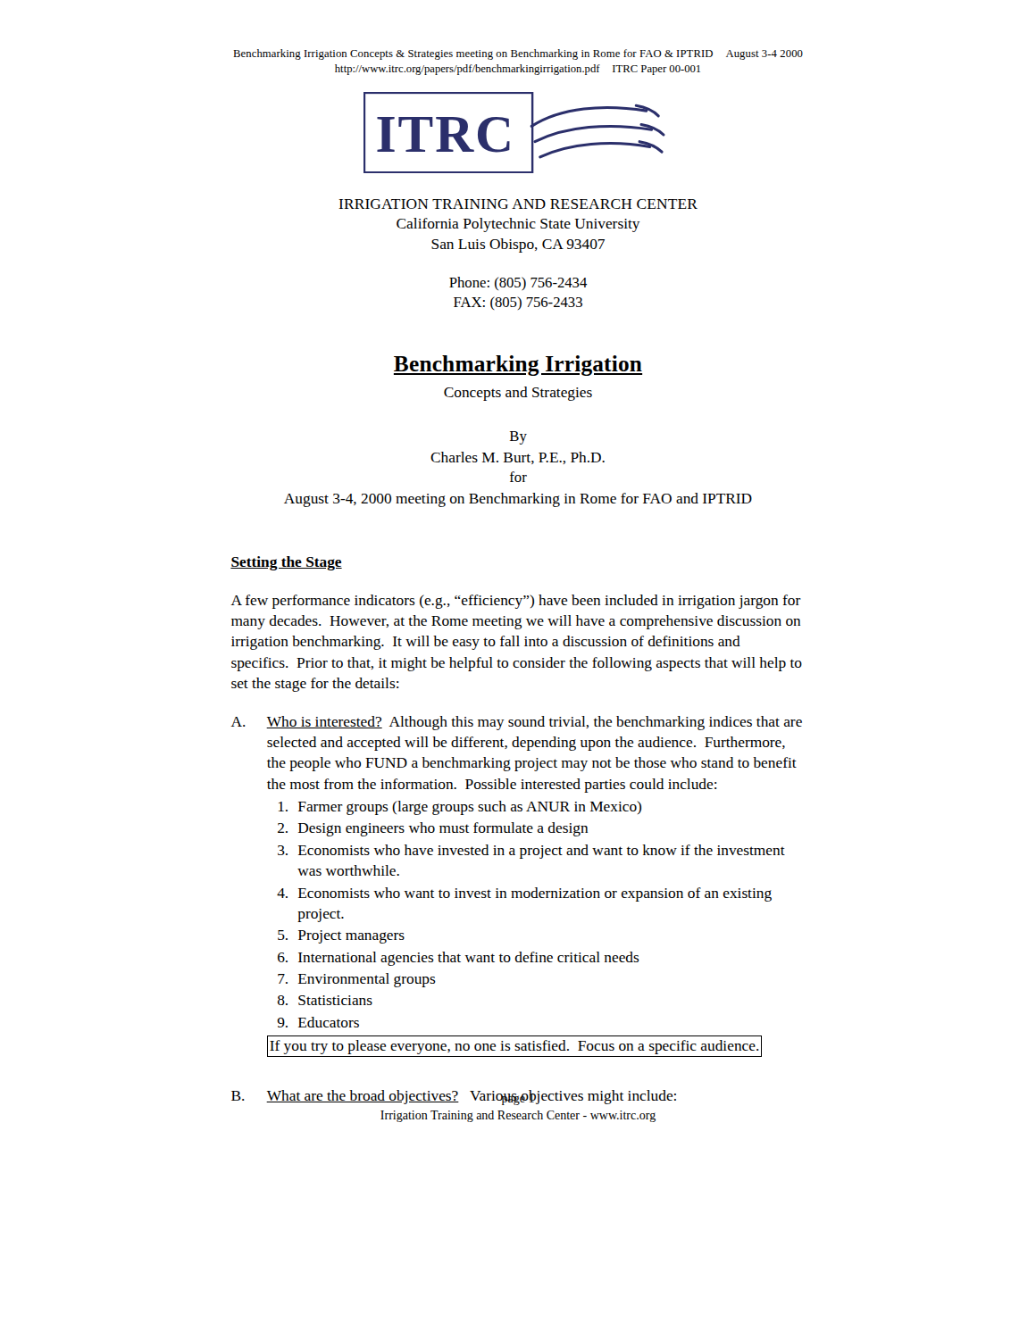Benchmarking Irrigation Concepts & Strategies meeting on Benchmarking in Rome for FAO & IPTRID August 3-4 2000
http://www.itrc.org/papers/pdf/benchmarkingirrigation.pdf ITRC Paper 00-001
ITRC
IRRIGATION TRAINING AND RESEARCH CENTER
California Polytechnic State University
San Luis Obispo, CA 93407
Phone: (805) 756-2434
FAX: (805) 756-2433
Benchmarking Irrigation
Concepts and Strategies
By
Charles M. Burt, P.E., Ph.D.
for
August 3-4, 2000 meeting on Benchmarking in Rome for FAO and IPTRID
Setting the Stage
A few performance indicators (e.g., “efficiency”) have been included in irrigation jargon for many decades. However, at the Rome meeting we will have a comprehensive discussion on irrigation benchmarking. It will be easy to fall into a discussion of definitions and specifics. Prior to that, it might be helpful to consider the following aspects that will help to set the stage for the details:
A.
Who is interested? Although this may sound trivial, the benchmarking indices that are selected and accepted will be different, depending upon the audience. Furthermore, the people who FUND a benchmarking project may not be those who stand to benefit the most from the information. Possible interested parties could include:
Farmer groups (large groups such as ANUR in Mexico)
Design engineers who must formulate a design
Economists who have invested in a project and want to know if the investment was worthwhile.
Economists who want to invest in modernization or expansion of an existing project.
Project managers
International agencies that want to define critical needs
Environmental groups
Statisticians
Educators
If you try to please everyone, no one is satisfied. Focus on a specific audience.
B.
What are the broad objectives? Various objectives might include:
page 1
Irrigation Training and Research Center - www.itrc.org